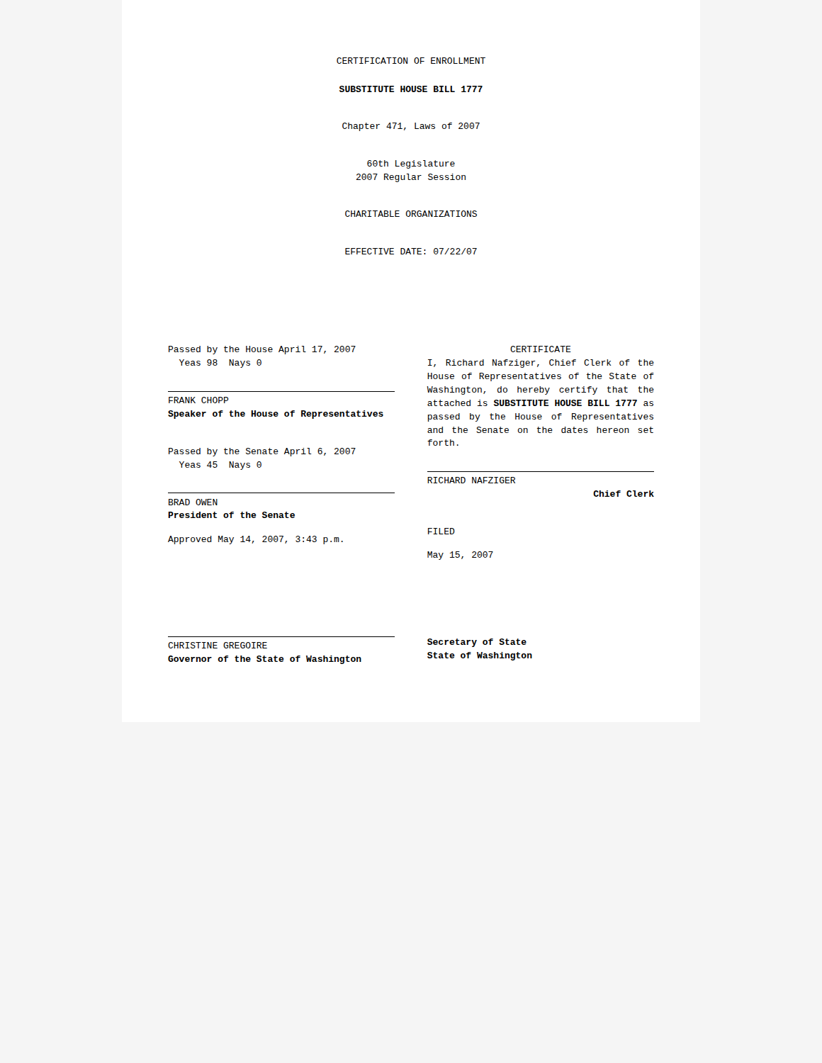CERTIFICATION OF ENROLLMENT
SUBSTITUTE HOUSE BILL 1777
Chapter 471, Laws of 2007
60th Legislature
2007 Regular Session
CHARITABLE ORGANIZATIONS
EFFECTIVE DATE: 07/22/07
Passed by the House April 17, 2007
Yeas 98 Nays 0
FRANK CHOPP
Speaker of the House of Representatives
Passed by the Senate April 6, 2007
Yeas 45 Nays 0
BRAD OWEN
President of the Senate
Approved May 14, 2007, 3:43 p.m.
CERTIFICATE
I, Richard Nafziger, Chief Clerk of the House of Representatives of the State of Washington, do hereby certify that the attached is SUBSTITUTE HOUSE BILL 1777 as passed by the House of Representatives and the Senate on the dates hereon set forth.
RICHARD NAFZIGER
Chief Clerk
FILED
May 15, 2007
CHRISTINE GREGOIRE
Governor of the State of Washington
Secretary of State
State of Washington